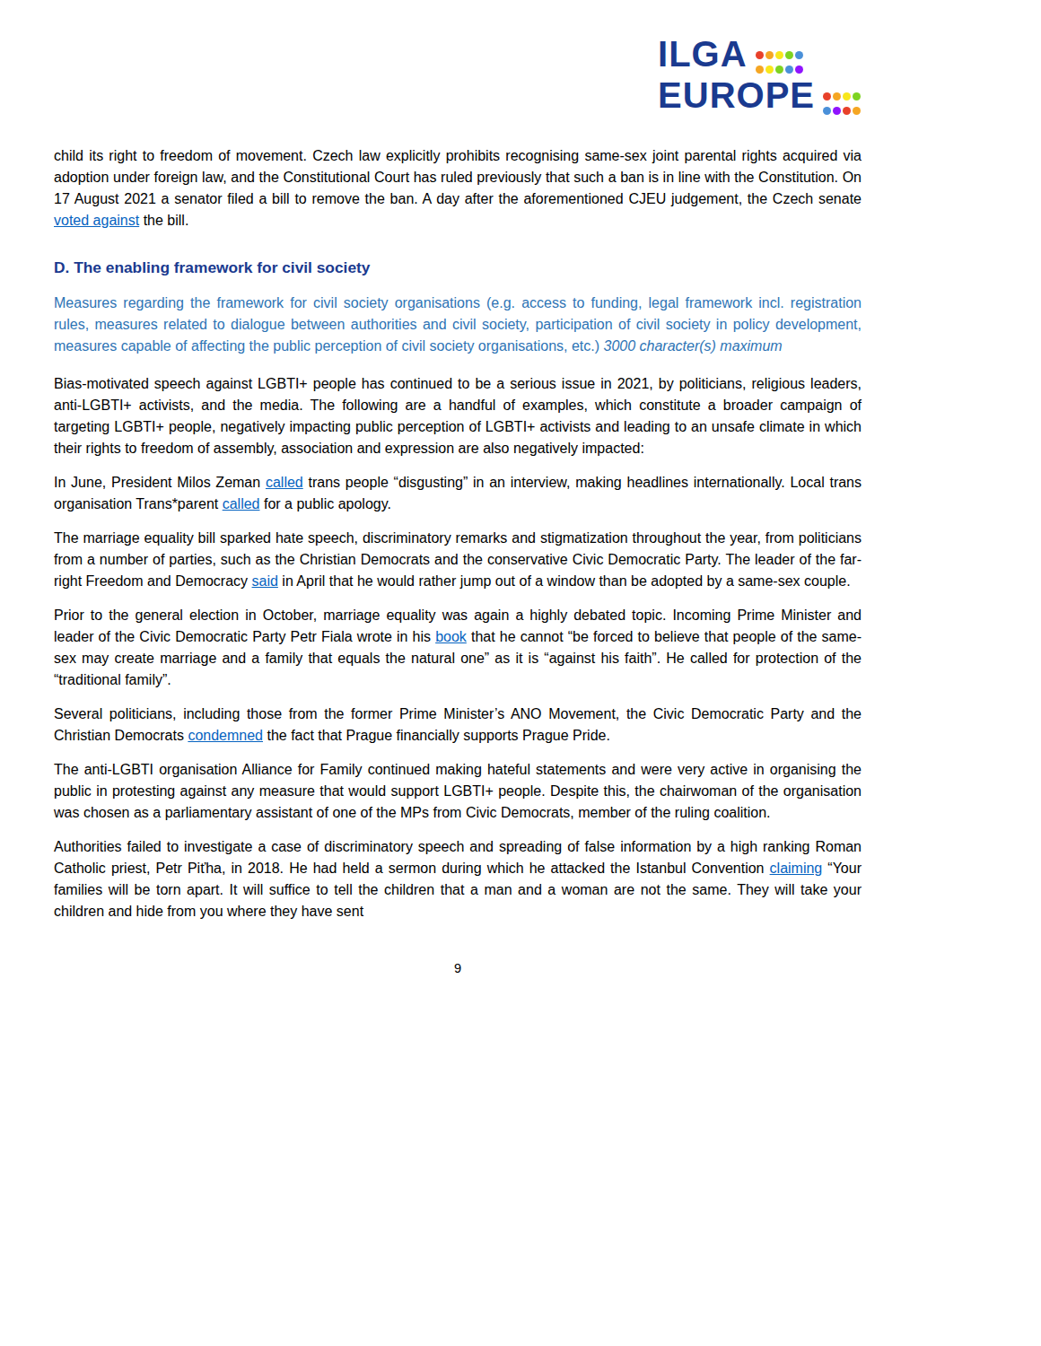ILGA
EUROPE
child its right to freedom of movement. Czech law explicitly prohibits recognising same-sex joint parental rights acquired via adoption under foreign law, and the Constitutional Court has ruled previously that such a ban is in line with the Constitution. On 17 August 2021 a senator filed a bill to remove the ban. A day after the aforementioned CJEU judgement, the Czech senate voted against the bill.
D. The enabling framework for civil society
Measures regarding the framework for civil society organisations (e.g. access to funding, legal framework incl. registration rules, measures related to dialogue between authorities and civil society, participation of civil society in policy development, measures capable of affecting the public perception of civil society organisations, etc.) 3000 character(s) maximum
Bias-motivated speech against LGBTI+ people has continued to be a serious issue in 2021, by politicians, religious leaders, anti-LGBTI+ activists, and the media. The following are a handful of examples, which constitute a broader campaign of targeting LGBTI+ people, negatively impacting public perception of LGBTI+ activists and leading to an unsafe climate in which their rights to freedom of assembly, association and expression are also negatively impacted:
In June, President Milos Zeman called trans people “disgusting” in an interview, making headlines internationally. Local trans organisation Trans*parent called for a public apology.
The marriage equality bill sparked hate speech, discriminatory remarks and stigmatization throughout the year, from politicians from a number of parties, such as the Christian Democrats and the conservative Civic Democratic Party. The leader of the far-right Freedom and Democracy said in April that he would rather jump out of a window than be adopted by a same-sex couple.
Prior to the general election in October, marriage equality was again a highly debated topic. Incoming Prime Minister and leader of the Civic Democratic Party Petr Fiala wrote in his book that he cannot “be forced to believe that people of the same-sex may create marriage and a family that equals the natural one” as it is “against his faith”. He called for protection of the “traditional family”.
Several politicians, including those from the former Prime Minister’s ANO Movement, the Civic Democratic Party and the Christian Democrats condemned the fact that Prague financially supports Prague Pride.
The anti-LGBTI organisation Alliance for Family continued making hateful statements and were very active in organising the public in protesting against any measure that would support LGBTI+ people. Despite this, the chairwoman of the organisation was chosen as a parliamentary assistant of one of the MPs from Civic Democrats, member of the ruling coalition.
Authorities failed to investigate a case of discriminatory speech and spreading of false information by a high ranking Roman Catholic priest, Petr Piťha, in 2018. He had held a sermon during which he attacked the Istanbul Convention claiming “Your families will be torn apart. It will suffice to tell the children that a man and a woman are not the same. They will take your children and hide from you where they have sent
9